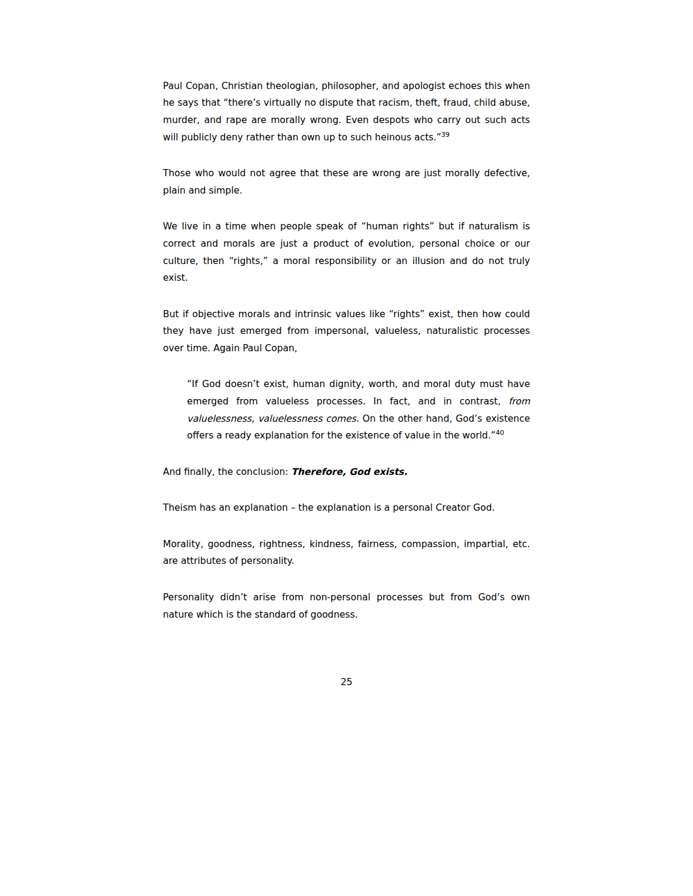Paul Copan, Christian theologian, philosopher, and apologist echoes this when he says that “there’s virtually no dispute that racism, theft, fraud, child abuse, murder, and rape are morally wrong. Even despots who carry out such acts will publicly deny rather than own up to such heinous acts.”39
Those who would not agree that these are wrong are just morally defective, plain and simple.
We live in a time when people speak of “human rights” but if naturalism is correct and morals are just a product of evolution, personal choice or our culture, then “rights,” a moral responsibility or an illusion and do not truly exist.
But if objective morals and intrinsic values like “rights” exist, then how could they have just emerged from impersonal, valueless, naturalistic processes over time. Again Paul Copan,
“If God doesn’t exist, human dignity, worth, and moral duty must have emerged from valueless processes. In fact, and in contrast, from valuelessness, valuelessness comes. On the other hand, God’s existence offers a ready explanation for the existence of value in the world.”40
And finally, the conclusion: Therefore, God exists.
Theism has an explanation – the explanation is a personal Creator God.
Morality, goodness, rightness, kindness, fairness, compassion, impartial, etc. are attributes of personality.
Personality didn’t arise from non-personal processes but from God’s own nature which is the standard of goodness.
25